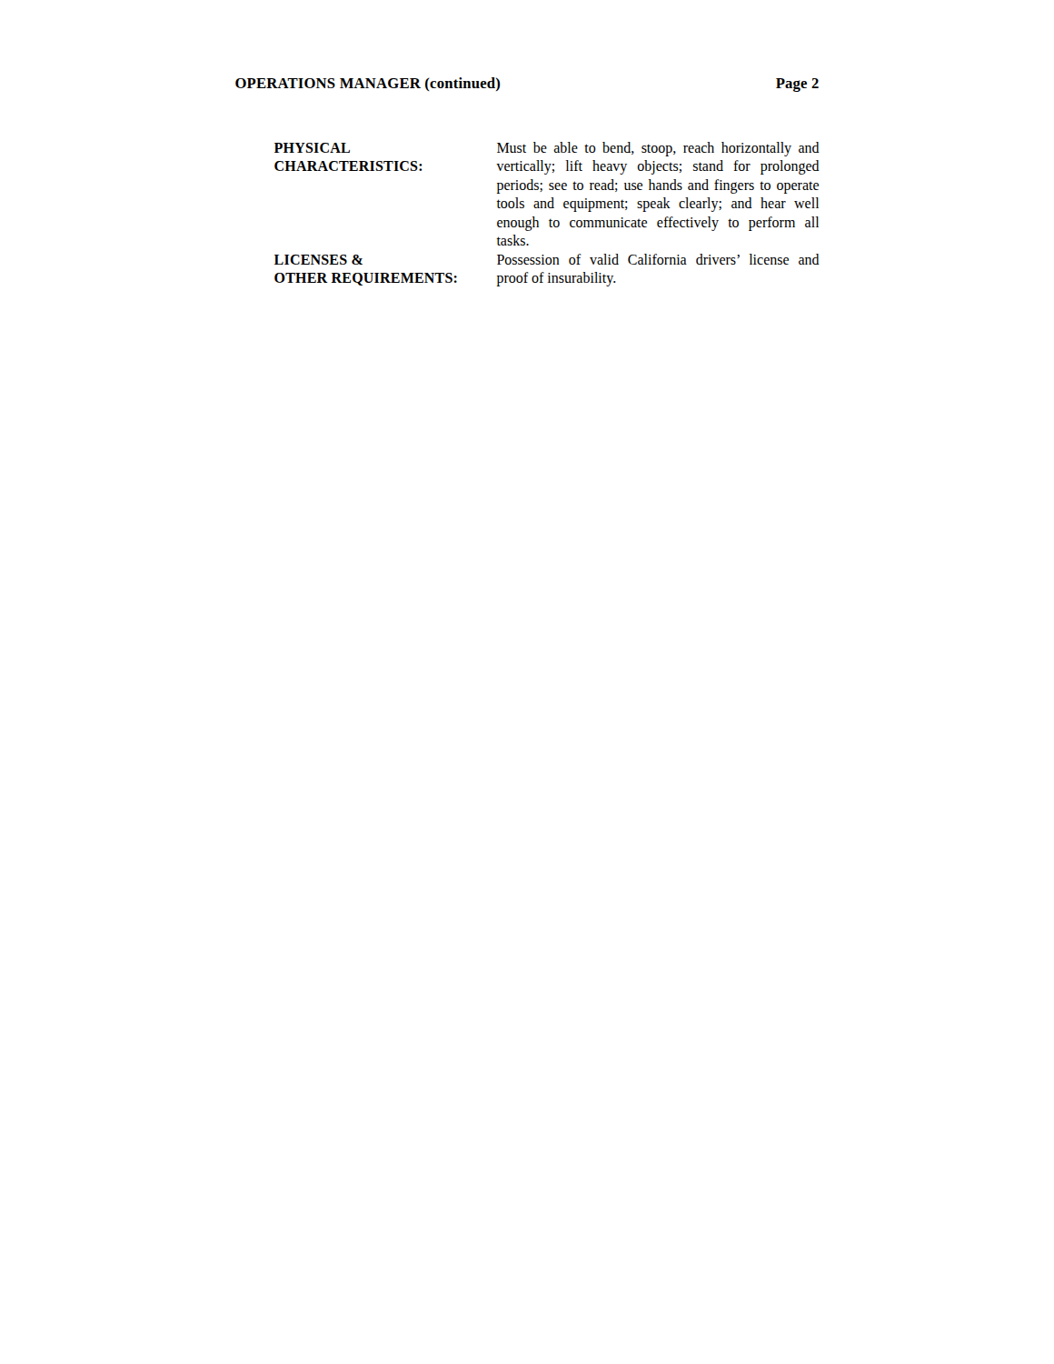OPERATIONS MANAGER (continued) Page 2
| PHYSICAL CHARACTERISTICS: | Must be able to bend, stoop, reach horizontally and vertically; lift heavy objects; stand for prolonged periods; see to read; use hands and fingers to operate tools and equipment; speak clearly; and hear well enough to communicate effectively to perform all tasks. |
| LICENSES & OTHER REQUIREMENTS: | Possession of valid California drivers’ license and proof of insurability. |